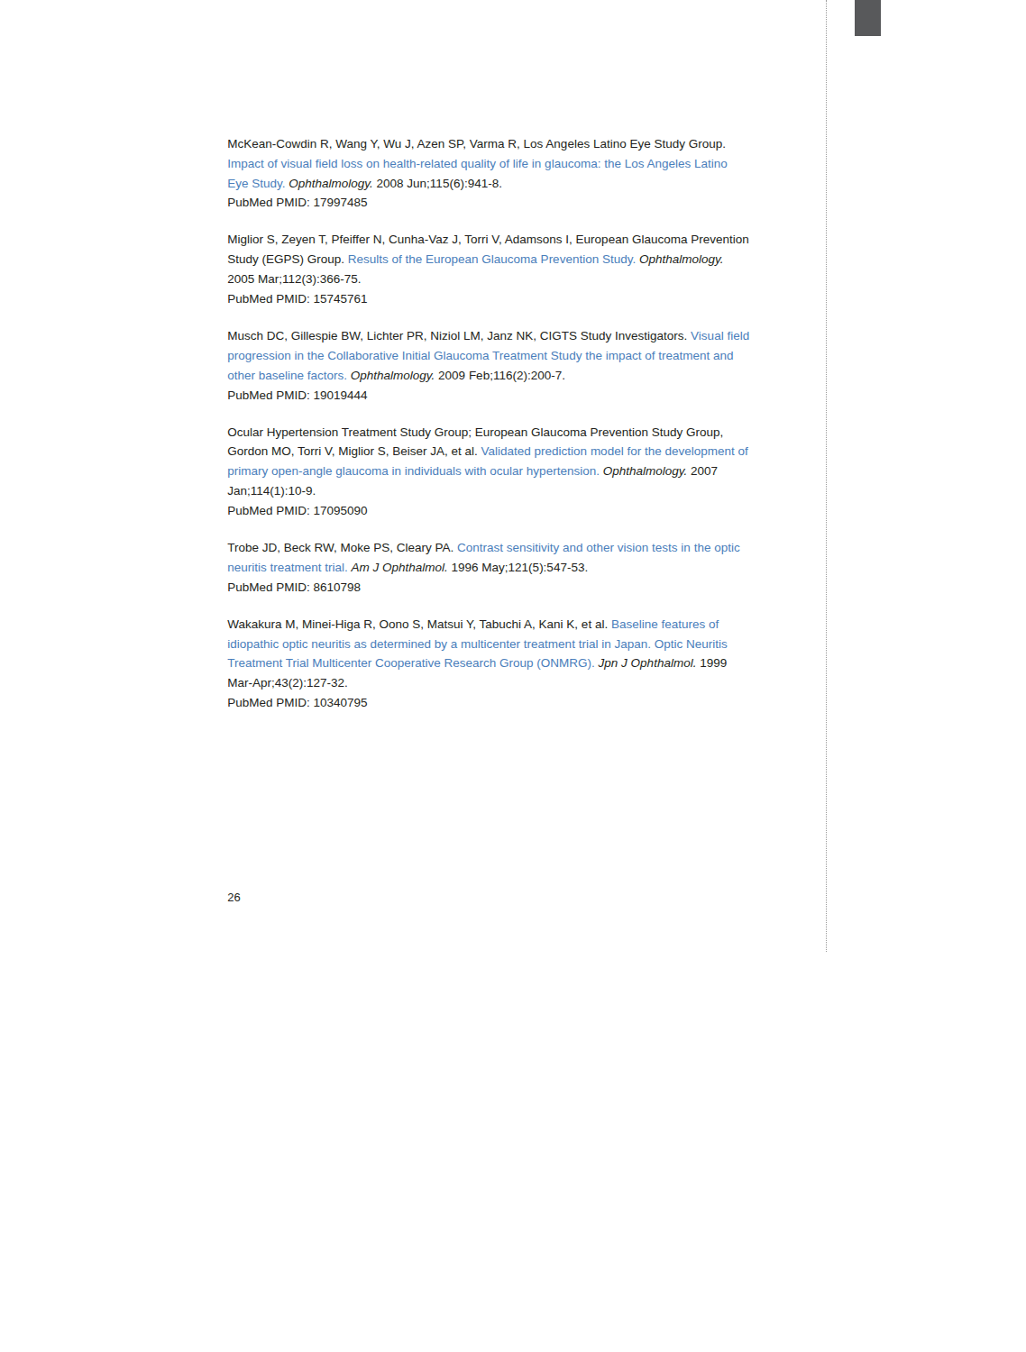McKean-Cowdin R, Wang Y, Wu J, Azen SP, Varma R, Los Angeles Latino Eye Study Group. Impact of visual field loss on health-related quality of life in glaucoma: the Los Angeles Latino Eye Study. Ophthalmology. 2008 Jun;115(6):941-8. PubMed PMID: 17997485
Miglior S, Zeyen T, Pfeiffer N, Cunha-Vaz J, Torri V, Adamsons I, European Glaucoma Prevention Study (EGPS) Group. Results of the European Glaucoma Prevention Study. Ophthalmology. 2005 Mar;112(3):366-75. PubMed PMID: 15745761
Musch DC, Gillespie BW, Lichter PR, Niziol LM, Janz NK, CIGTS Study Investigators. Visual field progression in the Collaborative Initial Glaucoma Treatment Study the impact of treatment and other baseline factors. Ophthalmology. 2009 Feb;116(2):200-7. PubMed PMID: 19019444
Ocular Hypertension Treatment Study Group; European Glaucoma Prevention Study Group, Gordon MO, Torri V, Miglior S, Beiser JA, et al. Validated prediction model for the development of primary open-angle glaucoma in individuals with ocular hypertension. Ophthalmology. 2007 Jan;114(1):10-9. PubMed PMID: 17095090
Trobe JD, Beck RW, Moke PS, Cleary PA. Contrast sensitivity and other vision tests in the optic neuritis treatment trial. Am J Ophthalmol. 1996 May;121(5):547-53. PubMed PMID: 8610798
Wakakura M, Minei-Higa R, Oono S, Matsui Y, Tabuchi A, Kani K, et al. Baseline features of idiopathic optic neuritis as determined by a multicenter treatment trial in Japan. Optic Neuritis Treatment Trial Multicenter Cooperative Research Group (ONMRG). Jpn J Ophthalmol. 1999 Mar-Apr;43(2):127-32. PubMed PMID: 10340795
26